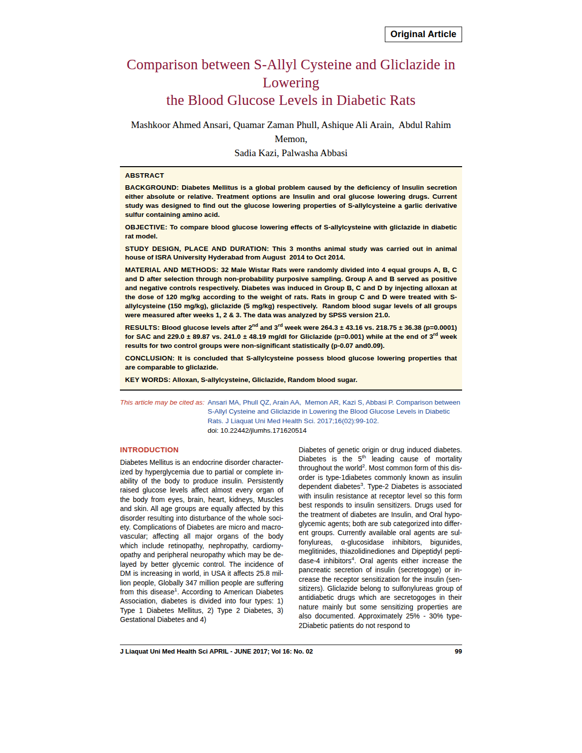Original Article
Comparison between S-Allyl Cysteine and Gliclazide in Lowering
the Blood Glucose Levels in Diabetic Rats
Mashkoor Ahmed Ansari, Quamar Zaman Phull, Ashique Ali Arain, Abdul Rahim Memon,
Sadia Kazi, Palwasha Abbasi
ABSTRACT
BACKGROUND: Diabetes Mellitus is a global problem caused by the deficiency of Insulin secretion either absolute or relative. Treatment options are Insulin and oral glucose lowering drugs. Current study was designed to find out the glucose lowering properties of S-allylcysteine a garlic derivative sulfur containing amino acid.
OBJECTIVE: To compare blood glucose lowering effects of S-allylcysteine with gliclazide in diabetic rat model.
STUDY DESIGN, PLACE AND DURATION: This 3 months animal study was carried out in animal house of ISRA University Hyderabad from August 2014 to Oct 2014.
MATERIAL AND METHODS: 32 Male Wistar Rats were randomly divided into 4 equal groups A, B, C and D after selection through non-probability purposive sampling. Group A and B served as positive and negative controls respectively. Diabetes was induced in Group B, C and D by injecting alloxan at the dose of 120 mg/kg according to the weight of rats. Rats in group C and D were treated with S-allylcysteine (150 mg/kg), gliclazide (5 mg/kg) respectively. Random blood sugar levels of all groups were measured after weeks 1, 2 & 3. The data was analyzed by SPSS version 21.0.
RESULTS: Blood glucose levels after 2nd and 3rd week were 264.3 ± 43.16 vs. 218.75 ± 36.38 (p=0.0001) for SAC and 229.0 ± 89.87 vs. 241.0 ± 48.19 mg/dl for Gliclazide (p=0.001) while at the end of 3rd week results for two control groups were non-significant statistically (p-0.07 and0.09).
CONCLUSION: It is concluded that S-allylcysteine possess blood glucose lowering properties that are comparable to gliclazide.
KEY WORDS: Alloxan, S-allylcysteine, Gliclazide, Random blood sugar.
This article may be cited as:
Ansari MA, Phull QZ, Arain AA, Memon AR, Kazi S, Abbasi P. Comparison between S-Allyl Cysteine and Gliclazide in Lowering the Blood Glucose Levels in Diabetic Rats. J Liaquat Uni Med Health Sci. 2017;16(02):99-102. doi: 10.22442/jlumhs.171620514
INTRODUCTION
Diabetes Mellitus is an endocrine disorder characterized by hyperglycemia due to partial or complete inability of the body to produce insulin. Persistently raised glucose levels affect almost every organ of the body from eyes, brain, heart, kidneys, Muscles and skin. All age groups are equally affected by this disorder resulting into disturbance of the whole society. Complications of Diabetes are micro and macro-vascular; affecting all major organs of the body which include retinopathy, nephropathy, cardiomyopathy and peripheral neuropathy which may be delayed by better glycemic control. The incidence of DM is increasing in world, in USA it affects 25.8 million people, Globally 347 million people are suffering from this disease1. According to American Diabetes Association, diabetes is divided into four types: 1) Type 1 Diabetes Mellitus, 2) Type 2 Diabetes, 3) Gestational Diabetes and 4)
Diabetes of genetic origin or drug induced diabetes. Diabetes is the 5th leading cause of mortality throughout the world2. Most common form of this disorder is type-1diabetes commonly known as insulin dependent diabetes3. Type-2 Diabetes is associated with insulin resistance at receptor level so this form best responds to insulin sensitizers. Drugs used for the treatment of diabetes are Insulin, and Oral hypoglycemic agents; both are sub categorized into different groups. Currently available oral agents are sulfonylureas, α-glucosidase inhibitors, bigunides, meglitinides, thiazolidinediones and Dipeptidyl peptidase-4 inhibitors4. Oral agents either increase the pancreatic secretion of insulin (secretogoge) or increase the receptor sensitization for the insulin (sensitizers). Gliclazide belong to sulfonylureas group of antidiabetic drugs which are secretogoges in their nature mainly but some sensitizing properties are also documented. Approximately 25% - 30% type-2Diabetic patients do not respond to
J Liaquat Uni Med Health Sci APRIL - JUNE 2017; Vol 16: No. 02
99